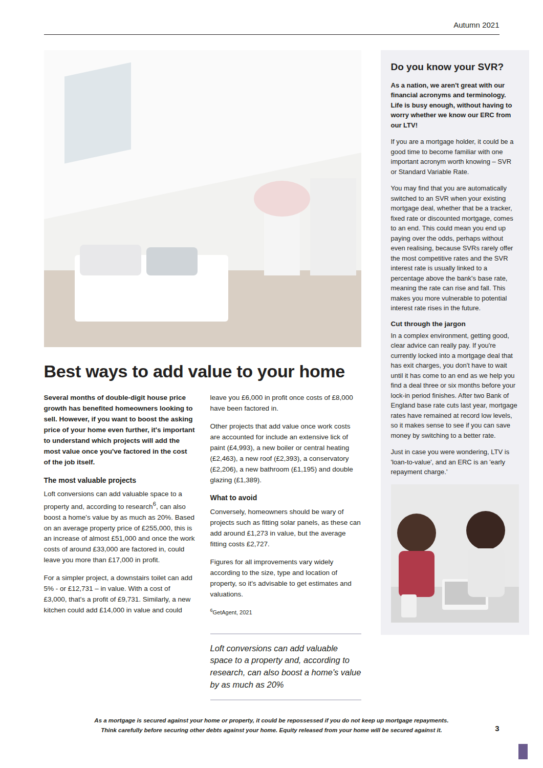Autumn 2021
Best ways to add value to your home
Several months of double-digit house price growth has benefited homeowners looking to sell. However, if you want to boost the asking price of your home even further, it's important to understand which projects will add the most value once you've factored in the cost of the job itself.
The most valuable projects
Loft conversions can add valuable space to a property and, according to research6, can also boost a home's value by as much as 20%. Based on an average property price of £255,000, this is an increase of almost £51,000 and once the work costs of around £33,000 are factored in, could leave you more than £17,000 in profit.
For a simpler project, a downstairs toilet can add 5% - or £12,731 – in value. With a cost of £3,000, that's a profit of £9,731. Similarly, a new kitchen could add £14,000 in value and could leave you £6,000 in profit once costs of £8,000 have been factored in.
Other projects that add value once work costs are accounted for include an extensive lick of paint (£4,993), a new boiler or central heating (£2,463), a new roof (£2,393), a conservatory (£2,206), a new bathroom (£1,195) and double glazing (£1,389).
What to avoid
Conversely, homeowners should be wary of projects such as fitting solar panels, as these can add around £1,273 in value, but the average fitting costs £2,727.
Figures for all improvements vary widely according to the size, type and location of property, so it's advisable to get estimates and valuations.
6GetAgent, 2021
Loft conversions can add valuable space to a property and, according to research, can also boost a home's value by as much as 20%
Do you know your SVR?
As a nation, we aren't great with our financial acronyms and terminology. Life is busy enough, without having to worry whether we know our ERC from our LTV!
If you are a mortgage holder, it could be a good time to become familiar with one important acronym worth knowing – SVR or Standard Variable Rate.
You may find that you are automatically switched to an SVR when your existing mortgage deal, whether that be a tracker, fixed rate or discounted mortgage, comes to an end. This could mean you end up paying over the odds, perhaps without even realising, because SVRs rarely offer the most competitive rates and the SVR interest rate is usually linked to a percentage above the bank's base rate, meaning the rate can rise and fall. This makes you more vulnerable to potential interest rate rises in the future.
Cut through the jargon
In a complex environment, getting good, clear advice can really pay. If you're currently locked into a mortgage deal that has exit charges, you don't have to wait until it has come to an end as we help you find a deal three or six months before your lock-in period finishes. After two Bank of England base rate cuts last year, mortgage rates have remained at record low levels, so it makes sense to see if you can save money by switching to a better rate.
Just in case you were wondering, LTV is 'loan-to-value', and an ERC is an 'early repayment charge.'
As a mortgage is secured against your home or property, it could be repossessed if you do not keep up mortgage repayments.
Think carefully before securing other debts against your home. Equity released from your home will be secured against it. 3